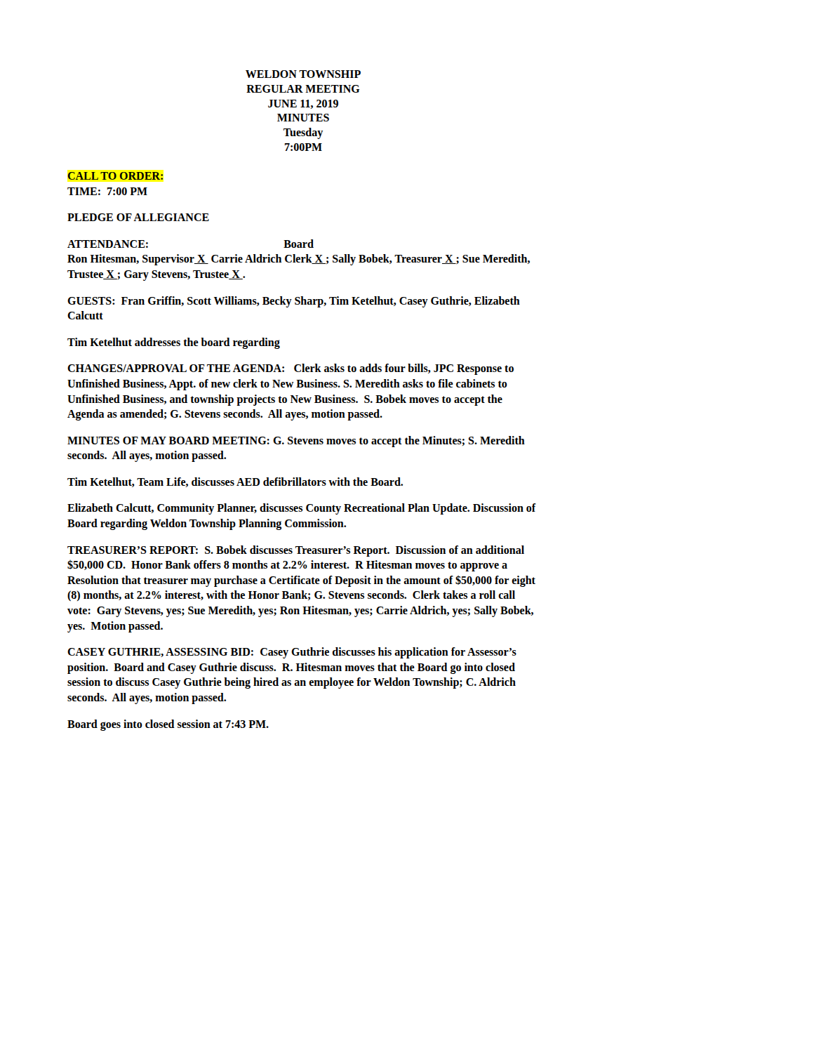WELDON TOWNSHIP
REGULAR MEETING
JUNE 11, 2019
MINUTES
Tuesday
7:00PM
CALL TO ORDER:
TIME: 7:00 PM
PLEDGE OF ALLEGIANCE
ATTENDANCE:Board
Ron Hitesman, Supervisor X Carrie Aldrich Clerk X ; Sally Bobek, Treasurer X ; Sue Meredith, Trustee X ; Gary Stevens, Trustee X .
GUESTS: Fran Griffin, Scott Williams, Becky Sharp, Tim Ketelhut, Casey Guthrie, Elizabeth Calcutt
Tim Ketelhut addresses the board regarding
CHANGES/APPROVAL OF THE AGENDA: Clerk asks to adds four bills, JPC Response to Unfinished Business, Appt. of new clerk to New Business. S. Meredith asks to file cabinets to Unfinished Business, and township projects to New Business. S. Bobek moves to accept the Agenda as amended; G. Stevens seconds. All ayes, motion passed.
MINUTES OF MAY BOARD MEETING: G. Stevens moves to accept the Minutes; S. Meredith seconds. All ayes, motion passed.
Tim Ketelhut, Team Life, discusses AED defibrillators with the Board.
Elizabeth Calcutt, Community Planner, discusses County Recreational Plan Update. Discussion of Board regarding Weldon Township Planning Commission.
TREASURER’S REPORT: S. Bobek discusses Treasurer’s Report. Discussion of an additional $50,000 CD. Honor Bank offers 8 months at 2.2% interest. R Hitesman moves to approve a Resolution that treasurer may purchase a Certificate of Deposit in the amount of $50,000 for eight (8) months, at 2.2% interest, with the Honor Bank; G. Stevens seconds. Clerk takes a roll call vote: Gary Stevens, yes; Sue Meredith, yes; Ron Hitesman, yes; Carrie Aldrich, yes; Sally Bobek, yes. Motion passed.
CASEY GUTHRIE, ASSESSING BID: Casey Guthrie discusses his application for Assessor’s position. Board and Casey Guthrie discuss. R. Hitesman moves that the Board go into closed session to discuss Casey Guthrie being hired as an employee for Weldon Township; C. Aldrich seconds. All ayes, motion passed.
Board goes into closed session at 7:43 PM.